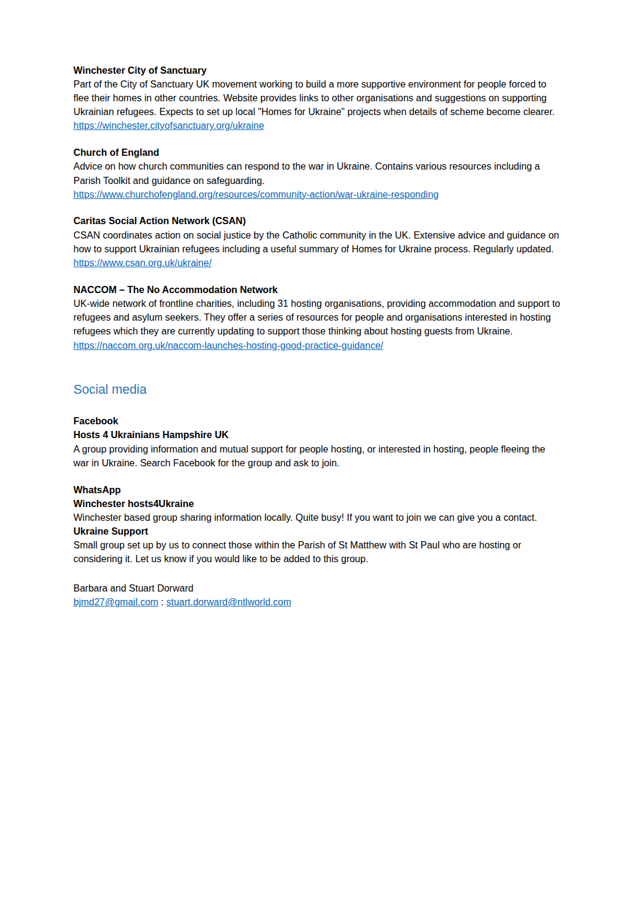Winchester City of Sanctuary
Part of the City of Sanctuary UK movement working to build a more supportive environment for people forced to flee their homes in other countries. Website provides links to other organisations and suggestions on supporting Ukrainian refugees. Expects to set up local "Homes for Ukraine" projects when details of scheme become clearer.
https://winchester.cityofsanctuary.org/ukraine
Church of England
Advice on how church communities can respond to the war in Ukraine. Contains various resources including a Parish Toolkit and guidance on safeguarding.
https://www.churchofengland.org/resources/community-action/war-ukraine-responding
Caritas Social Action Network (CSAN)
CSAN coordinates action on social justice by the Catholic community in the UK. Extensive advice and guidance on how to support Ukrainian refugees including a useful summary of Homes for Ukraine process. Regularly updated.
https://www.csan.org.uk/ukraine/
NACCOM – The No Accommodation Network
UK-wide network of frontline charities, including 31 hosting organisations, providing accommodation and support to refugees and asylum seekers. They offer a series of resources for people and organisations interested in hosting refugees which they are currently updating to support those thinking about hosting guests from Ukraine.
https://naccom.org.uk/naccom-launches-hosting-good-practice-guidance/
Social media
Facebook
Hosts 4 Ukrainians Hampshire UK
A group providing information and mutual support for people hosting, or interested in hosting, people fleeing the war in Ukraine. Search Facebook for the group and ask to join.
WhatsApp
Winchester hosts4Ukraine
Winchester based group sharing information locally. Quite busy! If you want to join we can give you a contact.
Ukraine Support
Small group set up by us to connect those within the Parish of St Matthew with St Paul who are hosting or considering it. Let us know if you would like to be added to this group.
Barbara and Stuart Dorward
bjmd27@gmail.com : stuart.dorward@ntlworld.com